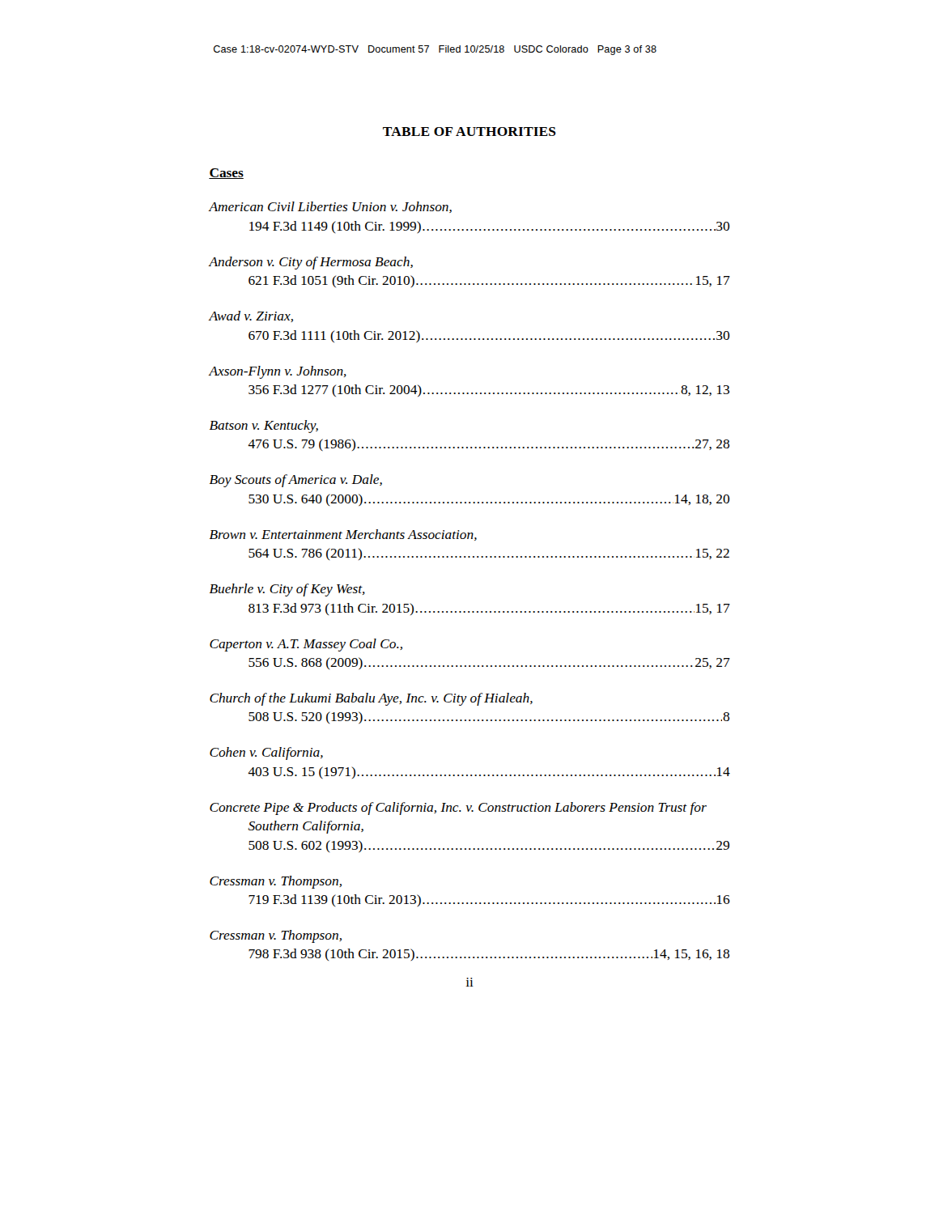Case 1:18-cv-02074-WYD-STV Document 57 Filed 10/25/18 USDC Colorado Page 3 of 38
TABLE OF AUTHORITIES
Cases
American Civil Liberties Union v. Johnson,
194 F.3d 1149 (10th Cir. 1999) 30
Anderson v. City of Hermosa Beach,
621 F.3d 1051 (9th Cir. 2010) 15, 17
Awad v. Ziriax,
670 F.3d 1111 (10th Cir. 2012) 30
Axson-Flynn v. Johnson,
356 F.3d 1277 (10th Cir. 2004) 8, 12, 13
Batson v. Kentucky,
476 U.S. 79 (1986) 27, 28
Boy Scouts of America v. Dale,
530 U.S. 640 (2000) 14, 18, 20
Brown v. Entertainment Merchants Association,
564 U.S. 786 (2011) 15, 22
Buehrle v. City of Key West,
813 F.3d 973 (11th Cir. 2015) 15, 17
Caperton v. A.T. Massey Coal Co.,
556 U.S. 868 (2009) 25, 27
Church of the Lukumi Babalu Aye, Inc. v. City of Hialeah,
508 U.S. 520 (1993) 8
Cohen v. California,
403 U.S. 15 (1971) 14
Concrete Pipe & Products of California, Inc. v. Construction Laborers Pension Trust for
Southern California,
508 U.S. 602 (1993) 29
Cressman v. Thompson,
719 F.3d 1139 (10th Cir. 2013) 16
Cressman v. Thompson,
798 F.3d 938 (10th Cir. 2015) 14, 15, 16, 18
ii